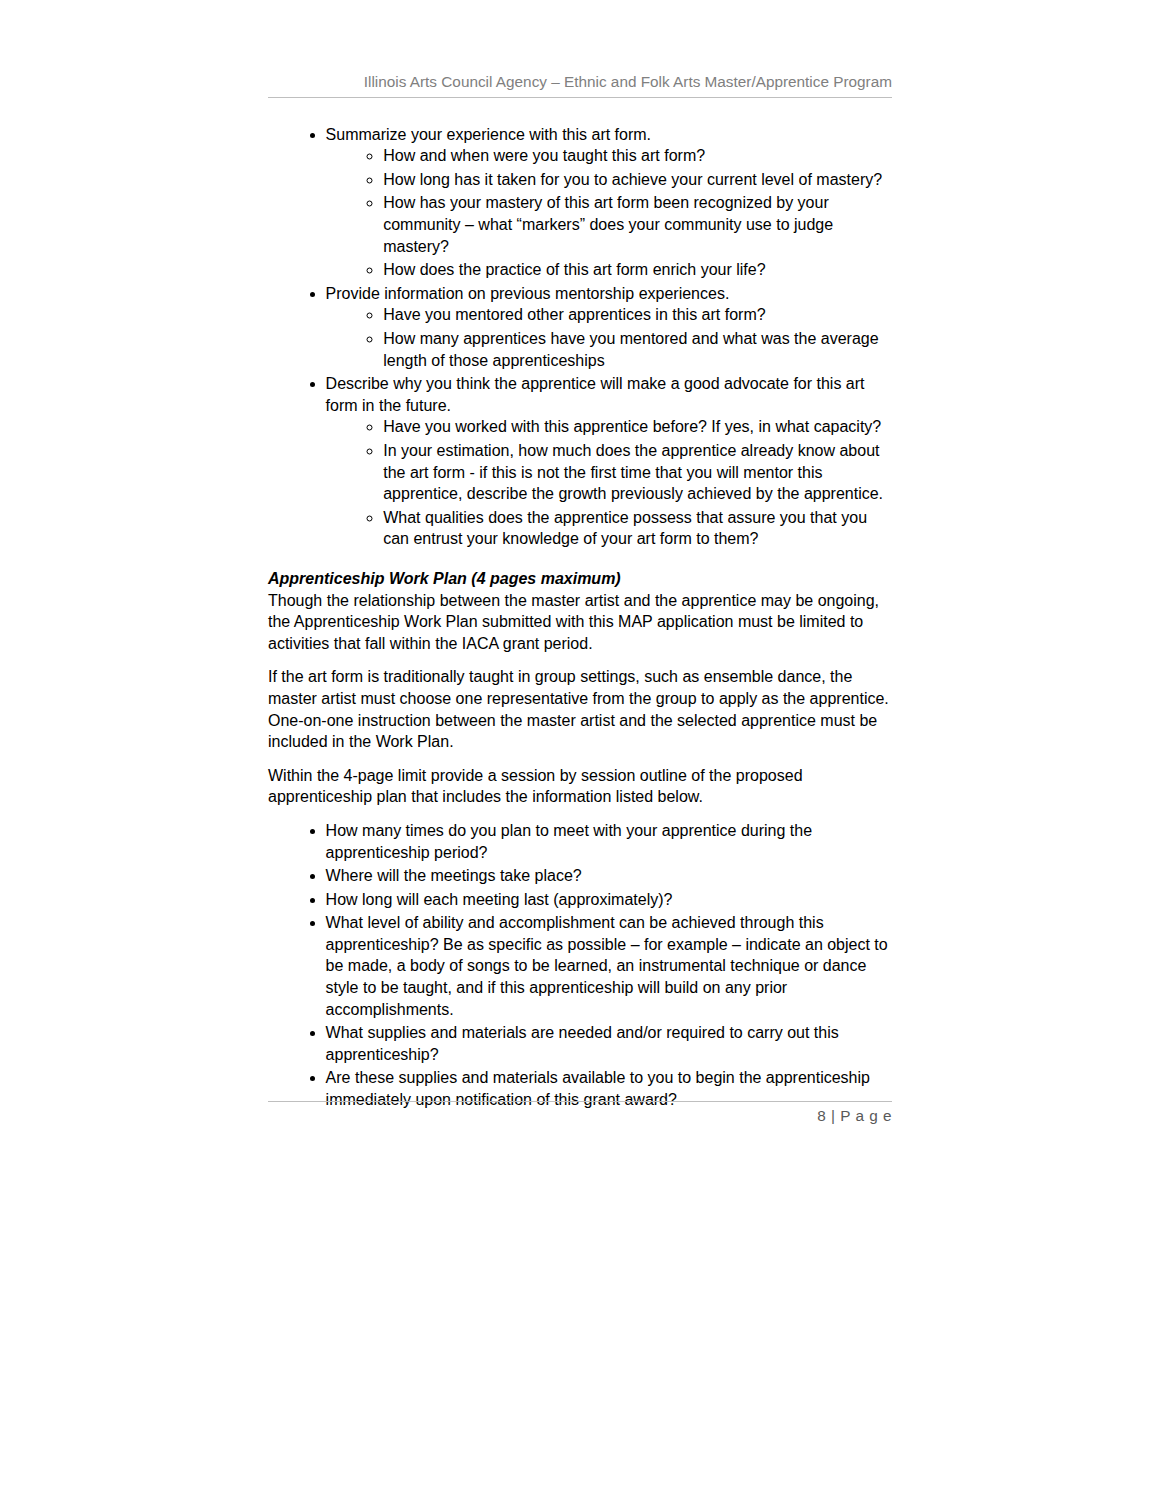Illinois Arts Council Agency – Ethnic and Folk Arts Master/Apprentice Program
Summarize your experience with this art form.
How and when were you taught this art form?
How long has it taken for you to achieve your current level of mastery?
How has your mastery of this art form been recognized by your community – what “markers” does your community use to judge mastery?
How does the practice of this art form enrich your life?
Provide information on previous mentorship experiences.
Have you mentored other apprentices in this art form?
How many apprentices have you mentored and what was the average length of those apprenticeships
Describe why you think the apprentice will make a good advocate for this art form in the future.
Have you worked with this apprentice before? If yes, in what capacity?
In your estimation, how much does the apprentice already know about the art form - if this is not the first time that you will mentor this apprentice, describe the growth previously achieved by the apprentice.
What qualities does the apprentice possess that assure you that you can entrust your knowledge of your art form to them?
Apprenticeship Work Plan (4 pages maximum)
Though the relationship between the master artist and the apprentice may be ongoing, the Apprenticeship Work Plan submitted with this MAP application must be limited to activities that fall within the IACA grant period.
If the art form is traditionally taught in group settings, such as ensemble dance, the master artist must choose one representative from the group to apply as the apprentice. One-on-one instruction between the master artist and the selected apprentice must be included in the Work Plan.
Within the 4-page limit provide a session by session outline of the proposed apprenticeship plan that includes the information listed below.
How many times do you plan to meet with your apprentice during the apprenticeship period?
Where will the meetings take place?
How long will each meeting last (approximately)?
What level of ability and accomplishment can be achieved through this apprenticeship? Be as specific as possible – for example – indicate an object to be made, a body of songs to be learned, an instrumental technique or dance style to be taught, and if this apprenticeship will build on any prior accomplishments.
What supplies and materials are needed and/or required to carry out this apprenticeship?
Are these supplies and materials available to you to begin the apprenticeship immediately upon notification of this grant award?
8 | P a g e